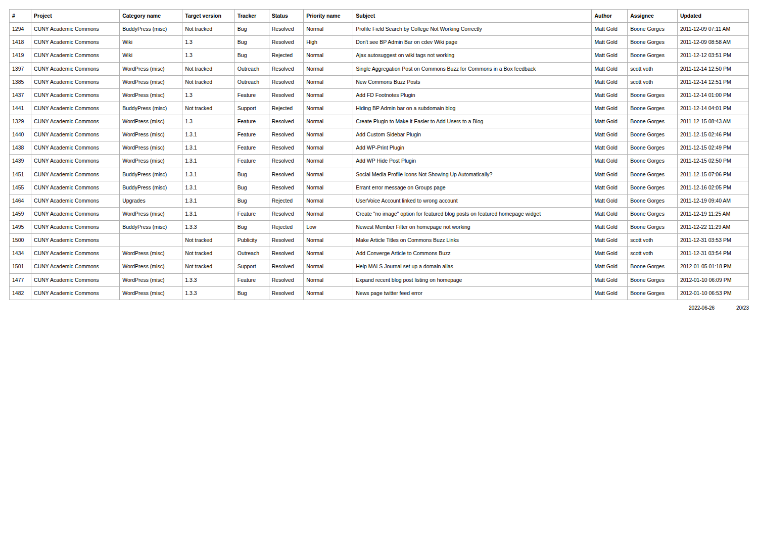Issue tracker export
| # | Project | Category name | Target version | Tracker | Status | Priority name | Subject | Author | Assignee | Updated |
| --- | --- | --- | --- | --- | --- | --- | --- | --- | --- | --- |
| 1294 | CUNY Academic Commons | BuddyPress (misc) | Not tracked | Bug | Resolved | Normal | Profile Field Search by College Not Working Correctly | Matt Gold | Boone Gorges | 2011-12-09 07:11 AM |
| 1418 | CUNY Academic Commons | Wiki | 1.3 | Bug | Resolved | High | Don't see BP Admin Bar on cdev Wiki page | Matt Gold | Boone Gorges | 2011-12-09 08:58 AM |
| 1419 | CUNY Academic Commons | Wiki | 1.3 | Bug | Rejected | Normal | Ajax autosuggest on wiki tags not working | Matt Gold | Boone Gorges | 2011-12-12 03:51 PM |
| 1397 | CUNY Academic Commons | WordPress (misc) | Not tracked | Outreach | Resolved | Normal | Single Aggregation Post on Commons Buzz for Commons in a Box feedback | Matt Gold | scott voth | 2011-12-14 12:50 PM |
| 1385 | CUNY Academic Commons | WordPress (misc) | Not tracked | Outreach | Resolved | Normal | New Commons Buzz Posts | Matt Gold | scott voth | 2011-12-14 12:51 PM |
| 1437 | CUNY Academic Commons | WordPress (misc) | 1.3 | Feature | Resolved | Normal | Add FD Footnotes Plugin | Matt Gold | Boone Gorges | 2011-12-14 01:00 PM |
| 1441 | CUNY Academic Commons | BuddyPress (misc) | Not tracked | Support | Rejected | Normal | Hiding BP Admin bar on a subdomain blog | Matt Gold | Boone Gorges | 2011-12-14 04:01 PM |
| 1329 | CUNY Academic Commons | WordPress (misc) | 1.3 | Feature | Resolved | Normal | Create Plugin to Make it Easier to Add Users to a Blog | Matt Gold | Boone Gorges | 2011-12-15 08:43 AM |
| 1440 | CUNY Academic Commons | WordPress (misc) | 1.3.1 | Feature | Resolved | Normal | Add Custom Sidebar Plugin | Matt Gold | Boone Gorges | 2011-12-15 02:46 PM |
| 1438 | CUNY Academic Commons | WordPress (misc) | 1.3.1 | Feature | Resolved | Normal | Add WP-Print Plugin | Matt Gold | Boone Gorges | 2011-12-15 02:49 PM |
| 1439 | CUNY Academic Commons | WordPress (misc) | 1.3.1 | Feature | Resolved | Normal | Add WP Hide Post Plugin | Matt Gold | Boone Gorges | 2011-12-15 02:50 PM |
| 1451 | CUNY Academic Commons | BuddyPress (misc) | 1.3.1 | Bug | Resolved | Normal | Social Media Profile Icons Not Showing Up Automatically? | Matt Gold | Boone Gorges | 2011-12-15 07:06 PM |
| 1455 | CUNY Academic Commons | BuddyPress (misc) | 1.3.1 | Bug | Resolved | Normal | Errant error message on Groups page | Matt Gold | Boone Gorges | 2011-12-16 02:05 PM |
| 1464 | CUNY Academic Commons | Upgrades | 1.3.1 | Bug | Rejected | Normal | UserVoice Account linked to wrong account | Matt Gold | Boone Gorges | 2011-12-19 09:40 AM |
| 1459 | CUNY Academic Commons | WordPress (misc) | 1.3.1 | Feature | Resolved | Normal | Create "no image" option for featured blog posts on featured homepage widget | Matt Gold | Boone Gorges | 2011-12-19 11:25 AM |
| 1495 | CUNY Academic Commons | BuddyPress (misc) | 1.3.3 | Bug | Rejected | Low | Newest Member Filter on homepage not working | Matt Gold | Boone Gorges | 2011-12-22 11:29 AM |
| 1500 | CUNY Academic Commons | | Not tracked | Publicity | Resolved | Normal | Make Article Titles on Commons Buzz Links | Matt Gold | scott voth | 2011-12-31 03:53 PM |
| 1434 | CUNY Academic Commons | WordPress (misc) | Not tracked | Outreach | Resolved | Normal | Add Converge Article to Commons Buzz | Matt Gold | scott voth | 2011-12-31 03:54 PM |
| 1501 | CUNY Academic Commons | WordPress (misc) | Not tracked | Support | Resolved | Normal | Help MALS Journal set up a domain alias | Matt Gold | Boone Gorges | 2012-01-05 01:18 PM |
| 1477 | CUNY Academic Commons | WordPress (misc) | 1.3.3 | Feature | Resolved | Normal | Expand recent blog post listing on homepage | Matt Gold | Boone Gorges | 2012-01-10 06:09 PM |
| 1482 | CUNY Academic Commons | WordPress (misc) | 1.3.3 | Bug | Resolved | Normal | News page twitter feed error | Matt Gold | Boone Gorges | 2012-01-10 06:53 PM |
2022-06-26 20/23